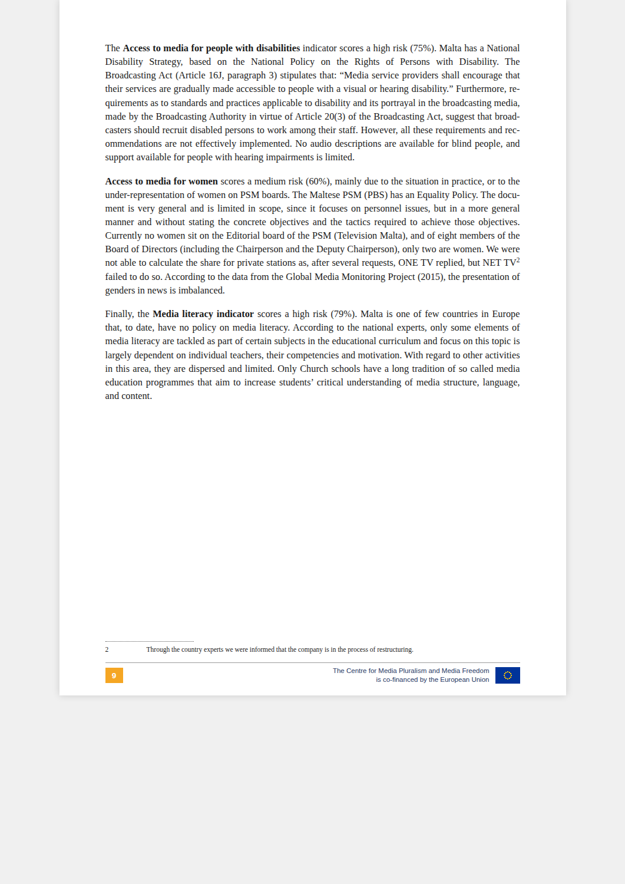The Access to media for people with disabilities indicator scores a high risk (75%). Malta has a National Disability Strategy, based on the National Policy on the Rights of Persons with Disability. The Broadcasting Act (Article 16J, paragraph 3) stipulates that: “Media service providers shall encourage that their services are gradually made accessible to people with a visual or hearing disability.” Furthermore, requirements as to standards and practices applicable to disability and its portrayal in the broadcasting media, made by the Broadcasting Authority in virtue of Article 20(3) of the Broadcasting Act, suggest that broadcasters should recruit disabled persons to work among their staff. However, all these requirements and recommendations are not effectively implemented. No audio descriptions are available for blind people, and support available for people with hearing impairments is limited.
Access to media for women scores a medium risk (60%), mainly due to the situation in practice, or to the under-representation of women on PSM boards. The Maltese PSM (PBS) has an Equality Policy. The document is very general and is limited in scope, since it focuses on personnel issues, but in a more general manner and without stating the concrete objectives and the tactics required to achieve those objectives. Currently no women sit on the Editorial board of the PSM (Television Malta), and of eight members of the Board of Directors (including the Chairperson and the Deputy Chairperson), only two are women. We were not able to calculate the share for private stations as, after several requests, ONE TV replied, but NET TV2 failed to do so. According to the data from the Global Media Monitoring Project (2015), the presentation of genders in news is imbalanced.
Finally, the Media literacy indicator scores a high risk (79%). Malta is one of few countries in Europe that, to date, have no policy on media literacy. According to the national experts, only some elements of media literacy are tackled as part of certain subjects in the educational curriculum and focus on this topic is largely dependent on individual teachers, their competencies and motivation. With regard to other activities in this area, they are dispersed and limited. Only Church schools have a long tradition of so called media education programmes that aim to increase students’ critical understanding of media structure, language, and content.
2 Through the country experts we were informed that the company is in the process of restructuring.
9
The Centre for Media Pluralism and Media Freedom
is co-financed by the European Union